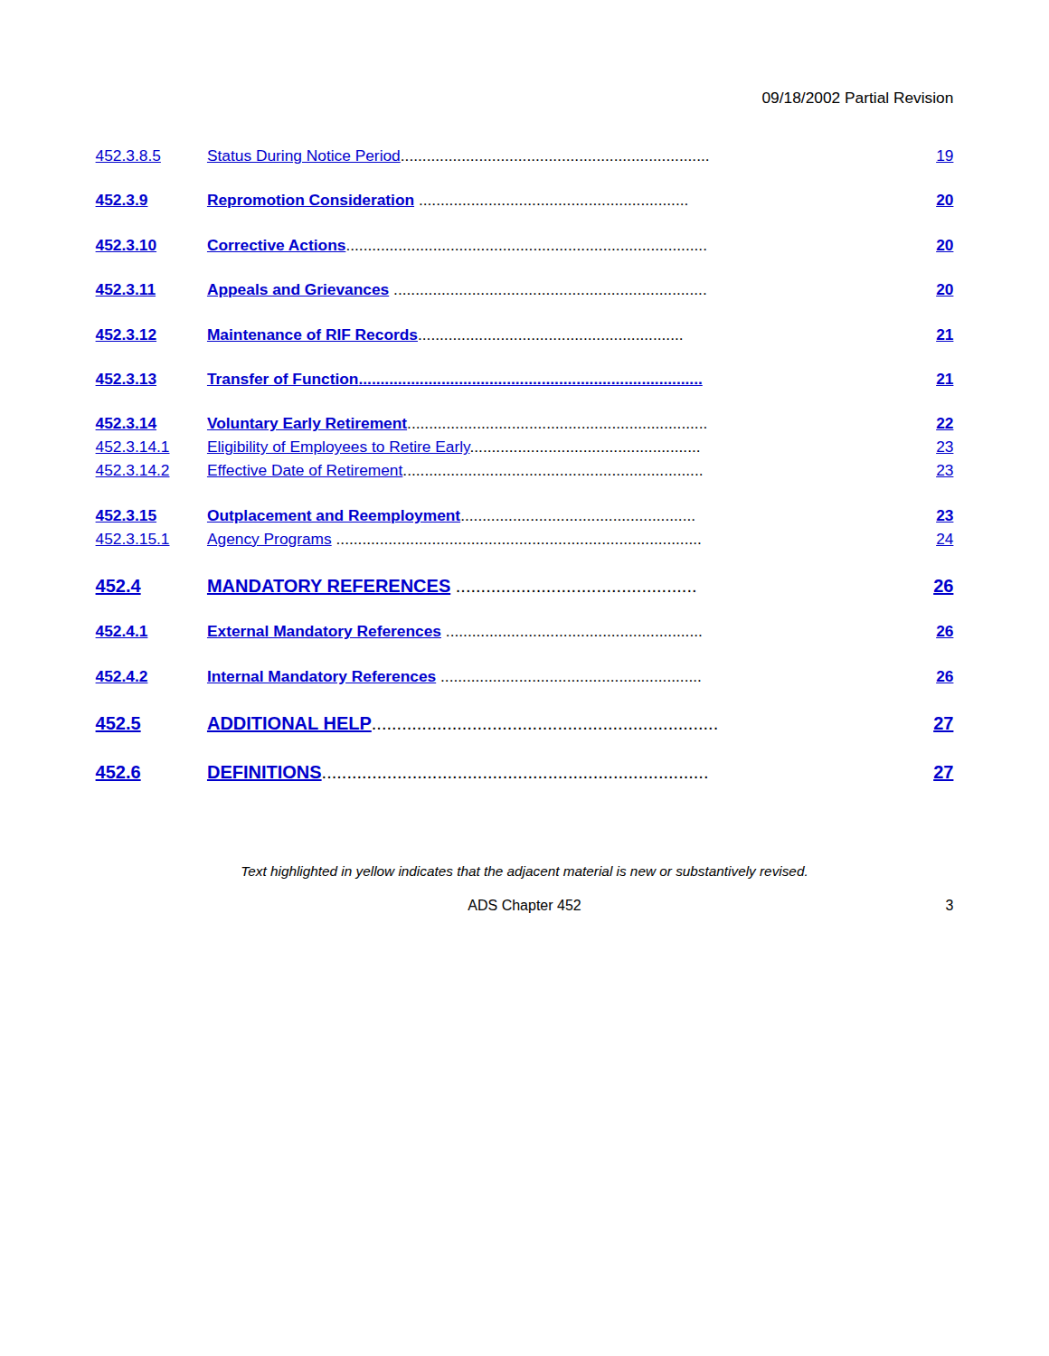09/18/2002 Partial Revision
| 452.3.8.5 | Status During Notice Period ....................................................................... | 19 |
| 452.3.9 | Repromotion Consideration .............................................................. | 20 |
| 452.3.10 | Corrective Actions ................................................................................... | 20 |
| 452.3.11 | Appeals and Grievances ........................................................................ | 20 |
| 452.3.12 | Maintenance of RIF Records ............................................................. | 21 |
| 452.3.13 | Transfer of Function ............................................................................... | 21 |
| 452.3.14 | Voluntary Early Retirement ..................................................................... | 22 |
| 452.3.14.1 | Eligibility of Employees to Retire Early ..................................................... | 23 |
| 452.3.14.2 | Effective Date of Retirement ..................................................................... | 23 |
| 452.3.15 | Outplacement and Reemployment ...................................................... | 23 |
| 452.3.15.1 | Agency Programs .................................................................................... | 24 |
| 452.4 | MANDATORY REFERENCES ................................................ | 26 |
| 452.4.1 | External Mandatory References ........................................................... | 26 |
| 452.4.2 | Internal Mandatory References ............................................................ | 26 |
| 452.5 | ADDITIONAL HELP ..................................................................... | 27 |
| 452.6 | DEFINITIONS ............................................................................. | 27 |
Text highlighted in yellow indicates that the adjacent material is new or substantively revised.
ADS Chapter 452 3